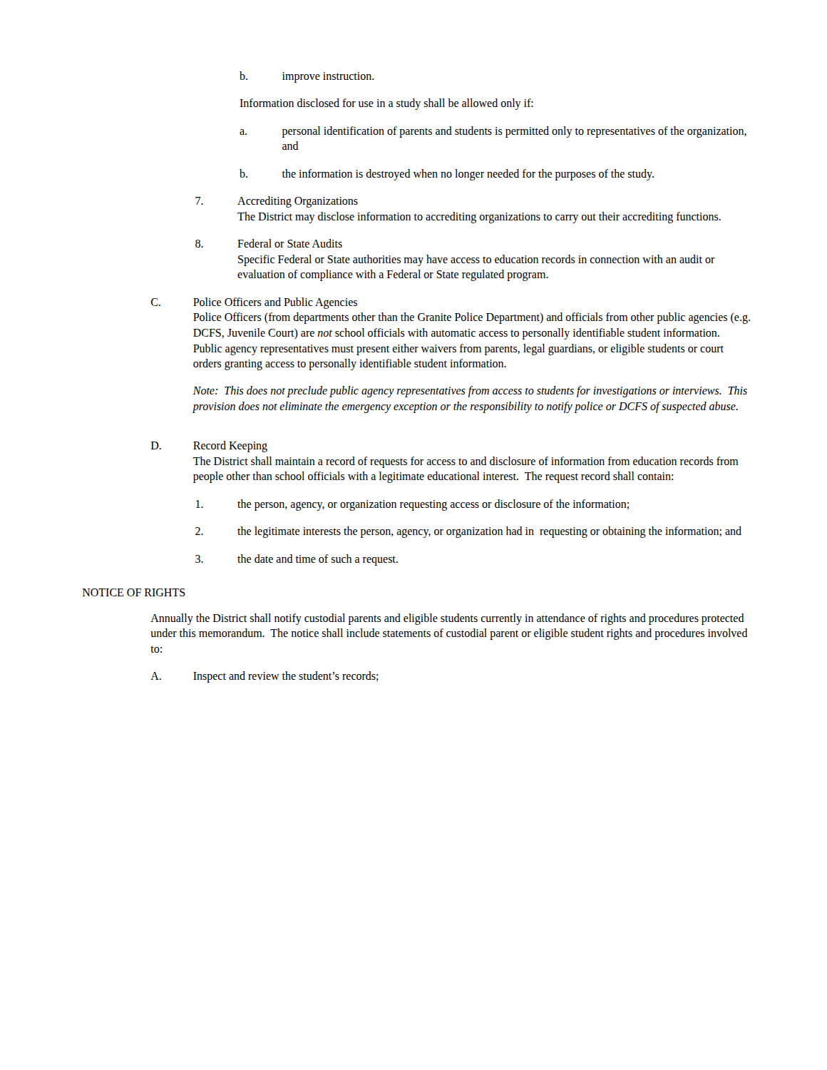b. improve instruction.
Information disclosed for use in a study shall be allowed only if:
a. personal identification of parents and students is permitted only to representatives of the organization, and
b. the information is destroyed when no longer needed for the purposes of the study.
7. Accrediting Organizations
The District may disclose information to accrediting organizations to carry out their accrediting functions.
8. Federal or State Audits
Specific Federal or State authorities may have access to education records in connection with an audit or evaluation of compliance with a Federal or State regulated program.
C. Police Officers and Public Agencies
Police Officers (from departments other than the Granite Police Department) and officials from other public agencies (e.g. DCFS, Juvenile Court) are not school officials with automatic access to personally identifiable student information. Public agency representatives must present either waivers from parents, legal guardians, or eligible students or court orders granting access to personally identifiable student information.
Note: This does not preclude public agency representatives from access to students for investigations or interviews. This provision does not eliminate the emergency exception or the responsibility to notify police or DCFS of suspected abuse.
D. Record Keeping
The District shall maintain a record of requests for access to and disclosure of information from education records from people other than school officials with a legitimate educational interest. The request record shall contain:
1. the person, agency, or organization requesting access or disclosure of the information;
2. the legitimate interests the person, agency, or organization had in requesting or obtaining the information; and
3. the date and time of such a request.
NOTICE OF RIGHTS
Annually the District shall notify custodial parents and eligible students currently in attendance of rights and procedures protected under this memorandum. The notice shall include statements of custodial parent or eligible student rights and procedures involved to:
A. Inspect and review the student’s records;